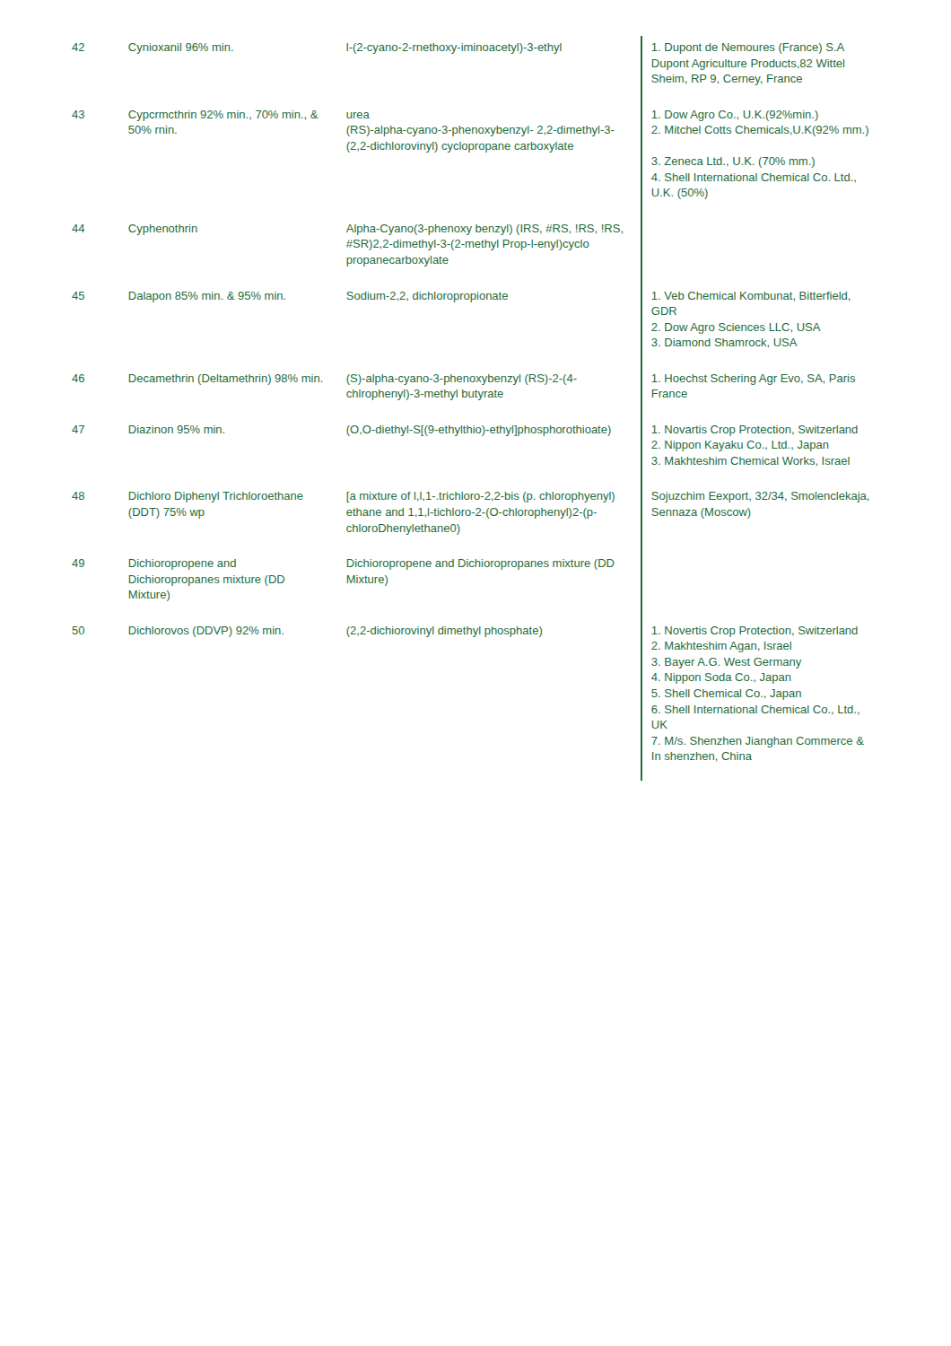| 42 | Cynioxanil 96% min. | l-(2-cyano-2-rnethoxy-iminoacetyl)-3-ethyl | 1. Dupont de Nemoures (France) S.A Dupont Agriculture Products,82 Wittel Sheim, RP 9, Cerney, France |
| 43 | Cypcrmcthrin 92% min., 70% min., & 50% rnin. | urea (RS)-alpha-cyano-3-phenoxybenzyl- 2,2-dimethyl-3-(2,2-dichlorovinyl) cyclopropane carboxylate | 1. Dow Agro Co., U.K.(92%min.) 2. Mitchel Cotts Chemicals,U.K(92% mm.) 3. Zeneca Ltd., U.K. (70% mm.) 4. Shell International Chemical Co. Ltd., U.K. (50%) |
| 44 | Cyphenothrin | Alpha-Cyano(3-phenoxy benzyl) (IRS, #RS, !RS, !RS, #SR)2,2-dimethyl-3-(2-methyl Prop-l-enyl)cyclo propanecarboxylate | |
| 45 | Dalapon 85% min. & 95% min. | Sodium-2,2, dichloropropionate | 1. Veb Chemical Kombunat, Bitterfield, GDR 2. Dow Agro Sciences LLC, USA 3. Diamond Shamrock, USA |
| 46 | Decamethrin (Deltamethrin) 98% min. | (S)-alpha-cyano-3-phenoxybenzyl (RS)-2-(4-chlrophenyl)-3-methyl butyrate | 1. Hoechst Schering Agr Evo, SA, Paris France |
| 47 | Diazinon 95% min. | (O,O-diethyl-S[(9-ethylthio)-ethyl]phosphorothioate) | 1. Novartis Crop Protection, Switzerland 2. Nippon Kayaku Co., Ltd., Japan 3. Makhteshim Chemical Works, Israel |
| 48 | Dichloro Diphenyl Trichloroethane (DDT) 75% wp | [a mixture of l,l,1-.trichloro-2,2-bis (p. chlorophyenyl) ethane and 1,1,l-tichloro-2-(O-chlorophenyl)2-(p-chloroDhenylethane0) | Sojuzchim Eexport, 32/34, Smolenclekaja, Sennaza (Moscow) |
| 49 | Dichioropropene and Dichioropropanes mixture (DD Mixture) | Dichioropropene and Dichioropropanes mixture (DD Mixture) | |
| 50 | Dichlorovos (DDVP) 92% min. | (2,2-dichiorovinyl dimethyl phosphate) | 1. Novertis Crop Protection, Switzerland 2. Makhteshim Agan, Israel 3. Bayer A.G. West Germany 4. Nippon Soda Co., Japan 5. Shell Chemical Co., Japan 6. Shell International Chemical Co., Ltd., UK 7. M/s. Shenzhen Jianghan Commerce & In shenzhen, China |